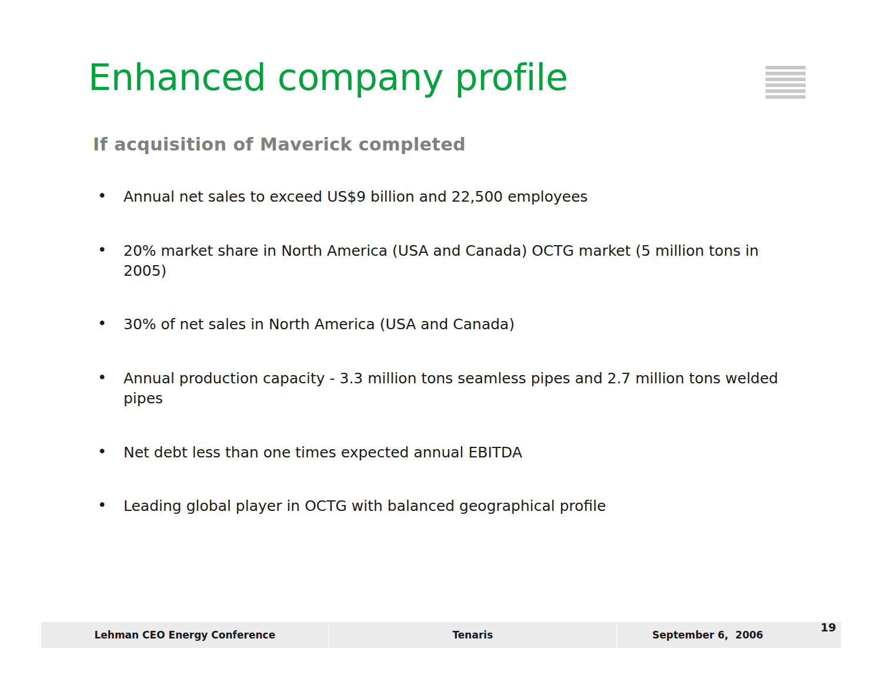Enhanced company profile
If acquisition of Maverick completed
Annual net sales to exceed US$9 billion and 22,500 employees
20% market share in North America (USA and Canada) OCTG market (5 million tons in 2005)
30% of net sales in North America (USA and Canada)
Annual production capacity - 3.3 million tons seamless pipes and 2.7 million tons welded pipes
Net debt less than one times expected annual EBITDA
Leading global player in OCTG with balanced geographical profile
Lehman CEO Energy Conference
Tenaris
September 6, 2006
19